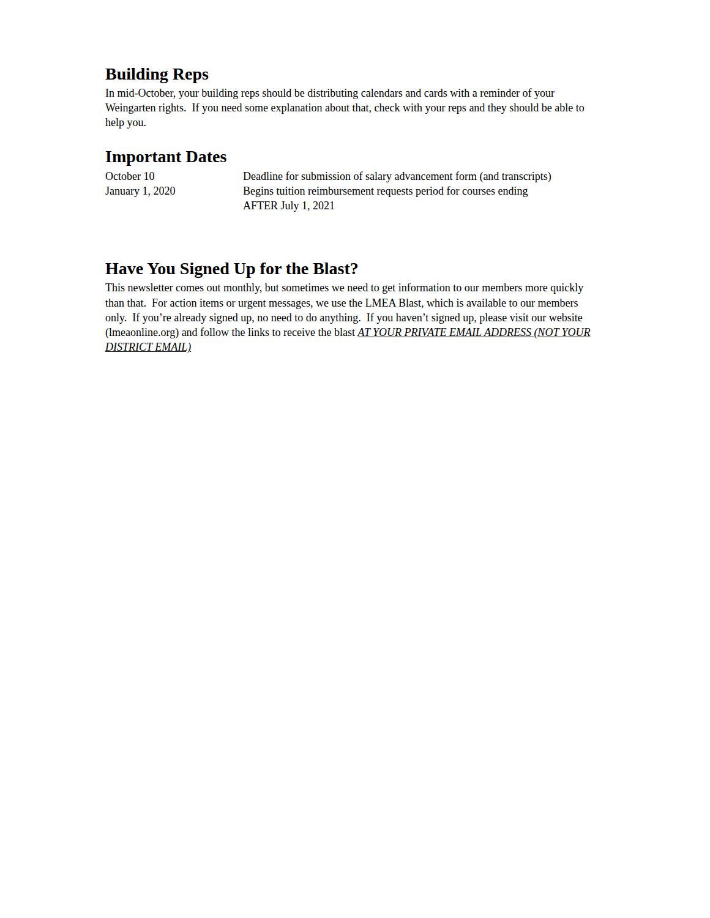Building Reps
In mid-October, your building reps should be distributing calendars and cards with a reminder of your Weingarten rights. If you need some explanation about that, check with your reps and they should be able to help you.
Important Dates
October 10
Deadline for submission of salary advancement form (and transcripts)
January 1, 2020
Begins tuition reimbursement requests period for courses ending
AFTER July 1, 2021
Have You Signed Up for the Blast?
This newsletter comes out monthly, but sometimes we need to get information to our members more quickly than that. For action items or urgent messages, we use the LMEA Blast, which is available to our members only. If you’re already signed up, no need to do anything. If you haven’t signed up, please visit our website (lmeaonline.org) and follow the links to receive the blast AT YOUR PRIVATE EMAIL ADDRESS (NOT YOUR DISTRICT EMAIL)